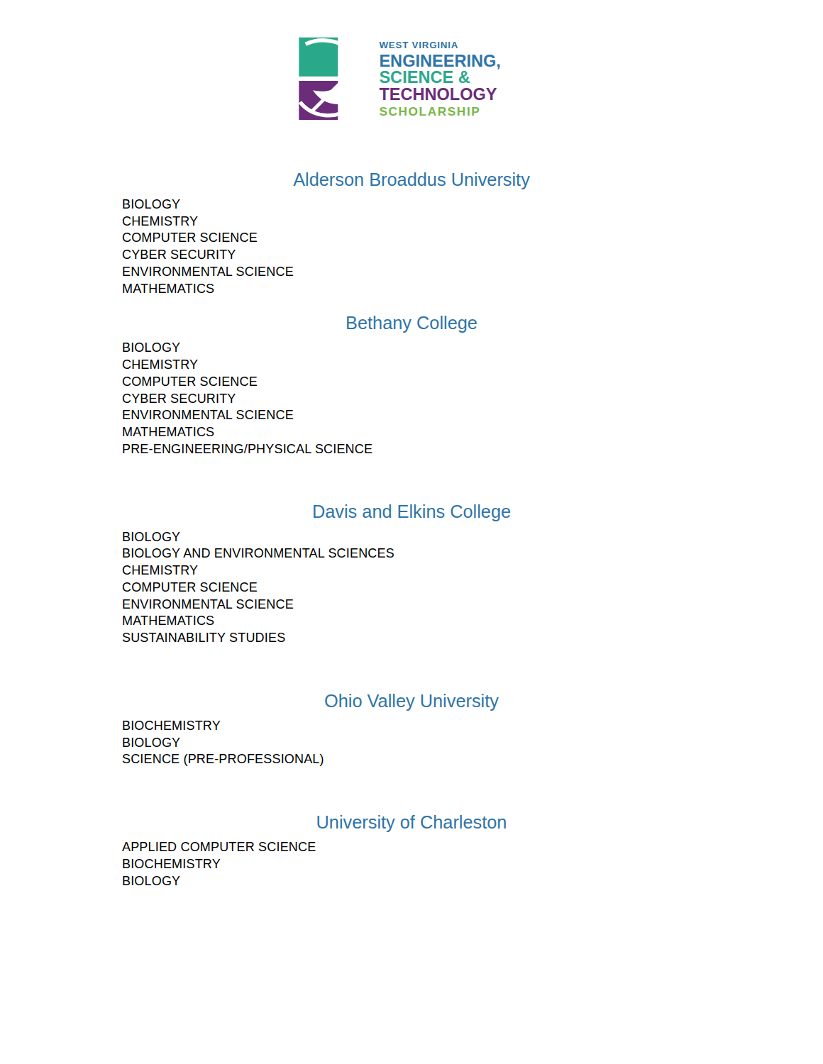WEST VIRGINIA ENGINEERING, SCIENCE & TECHNOLOGY SCHOLARSHIP
Alderson Broaddus University
Biology
Chemistry
Computer Science
Cyber Security
Environmental Science
Mathematics
Bethany College
Biology
Chemistry
Computer Science
Cyber Security
Environmental Science
Mathematics
Pre-Engineering/Physical Science
Davis and Elkins College
Biology
Biology and Environmental Sciences
Chemistry
Computer Science
Environmental Science
Mathematics
Sustainability Studies
Ohio Valley University
Biochemistry
Biology
Science (Pre-Professional)
University of Charleston
Applied Computer Science
Biochemistry
Biology